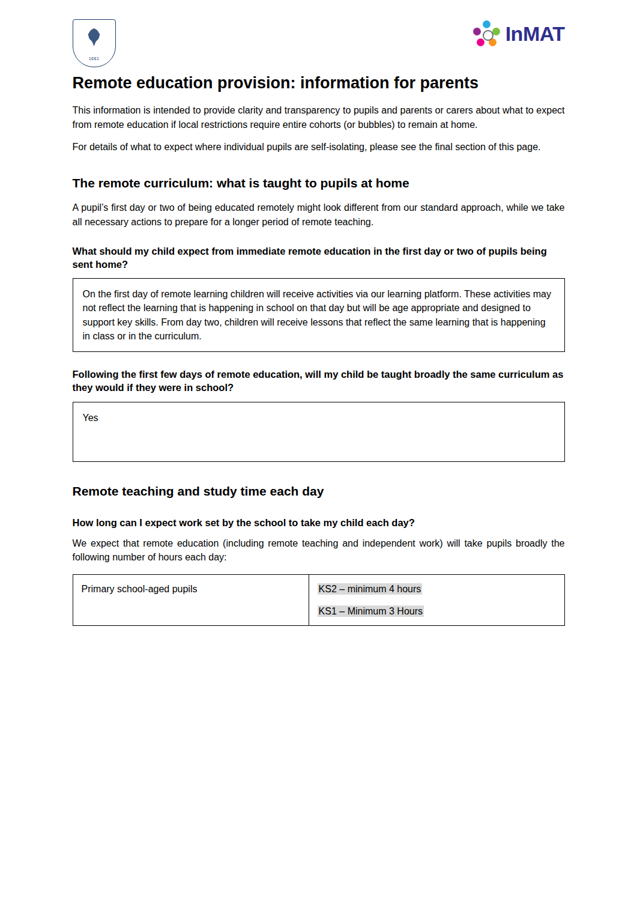In MAT
Remote education provision: information for parents
This information is intended to provide clarity and transparency to pupils and parents or carers about what to expect from remote education if local restrictions require entire cohorts (or bubbles) to remain at home.
For details of what to expect where individual pupils are self-isolating, please see the final section of this page.
The remote curriculum: what is taught to pupils at home
A pupil’s first day or two of being educated remotely might look different from our standard approach, while we take all necessary actions to prepare for a longer period of remote teaching.
What should my child expect from immediate remote education in the first day or two of pupils being sent home?
On the first day of remote learning children will receive activities via our learning platform. These activities may not reflect the learning that is happening in school on that day but will be age appropriate and designed to support key skills. From day two, children will receive lessons that reflect the same learning that is happening in class or in the curriculum.
Following the first few days of remote education, will my child be taught broadly the same curriculum as they would if they were in school?
Yes
Remote teaching and study time each day
How long can I expect work set by the school to take my child each day?
We expect that remote education (including remote teaching and independent work) will take pupils broadly the following number of hours each day:
| Primary school-aged pupils | KS2 – minimum 4 hours KS1 – Minimum 3 Hours |